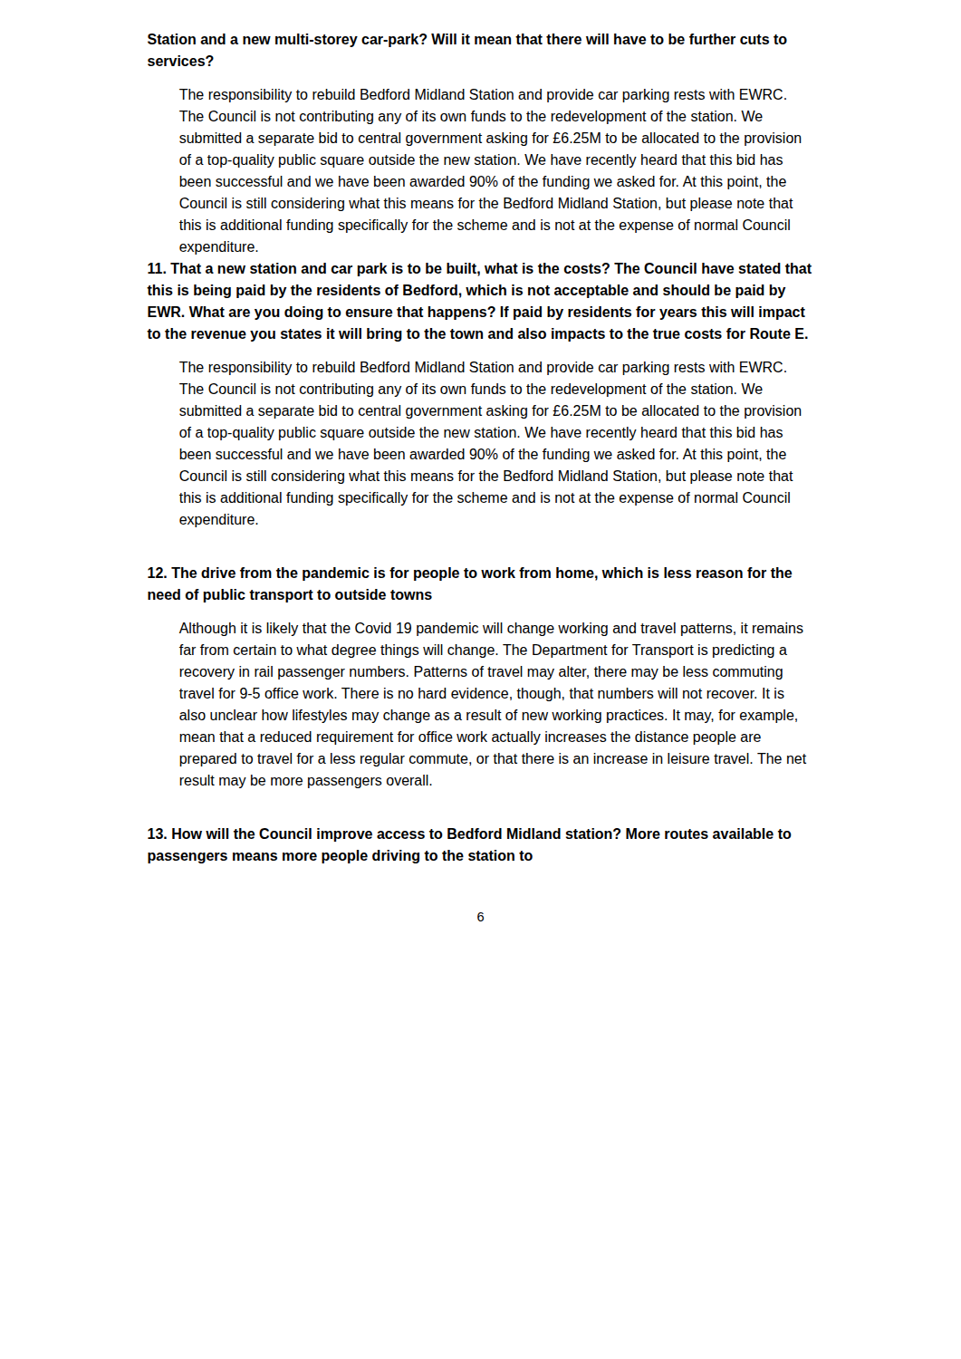Station and a new multi-storey car-park? Will it mean that there will have to be further cuts to services?
The responsibility to rebuild Bedford Midland Station and provide car parking rests with EWRC. The Council is not contributing any of its own funds to the redevelopment of the station. We submitted a separate bid to central government asking for £6.25M to be allocated to the provision of a top-quality public square outside the new station. We have recently heard that this bid has been successful and we have been awarded 90% of the funding we asked for. At this point, the Council is still considering what this means for the Bedford Midland Station, but please note that this is additional funding specifically for the scheme and is not at the expense of normal Council expenditure.
11. That a new station and car park is to be built, what is the costs? The Council have stated that this is being paid by the residents of Bedford, which is not acceptable and should be paid by EWR. What are you doing to ensure that happens? If paid by residents for years this will impact to the revenue you states it will bring to the town and also impacts to the true costs for Route E.
The responsibility to rebuild Bedford Midland Station and provide car parking rests with EWRC. The Council is not contributing any of its own funds to the redevelopment of the station. We submitted a separate bid to central government asking for £6.25M to be allocated to the provision of a top-quality public square outside the new station. We have recently heard that this bid has been successful and we have been awarded 90% of the funding we asked for. At this point, the Council is still considering what this means for the Bedford Midland Station, but please note that this is additional funding specifically for the scheme and is not at the expense of normal Council expenditure.
12. The drive from the pandemic is for people to work from home, which is less reason for the need of public transport to outside towns
Although it is likely that the Covid 19 pandemic will change working and travel patterns, it remains far from certain to what degree things will change. The Department for Transport is predicting a recovery in rail passenger numbers. Patterns of travel may alter, there may be less commuting travel for 9-5 office work. There is no hard evidence, though, that numbers will not recover. It is also unclear how lifestyles may change as a result of new working practices. It may, for example, mean that a reduced requirement for office work actually increases the distance people are prepared to travel for a less regular commute, or that there is an increase in leisure travel. The net result may be more passengers overall.
13. How will the Council improve access to Bedford Midland station? More routes available to passengers means more people driving to the station to
6